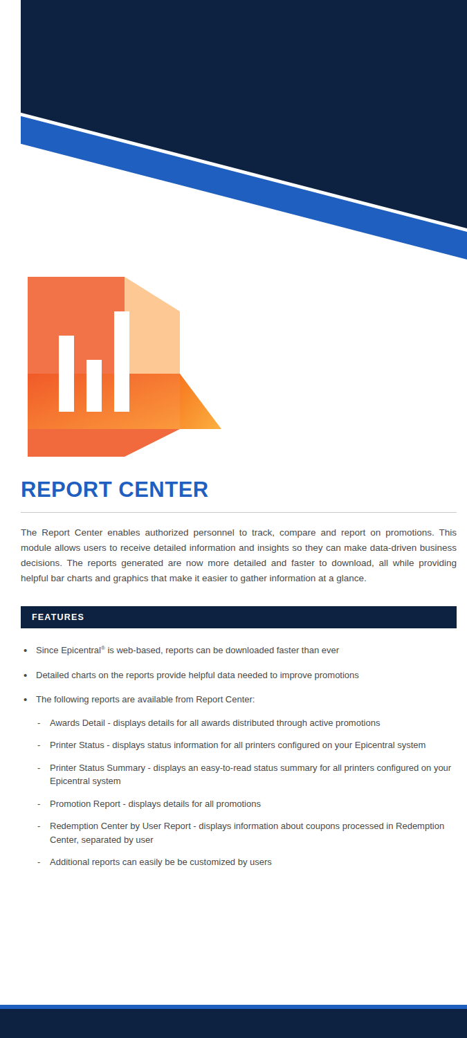REPORT CENTER
The Report Center enables authorized personnel to track, compare and report on promotions. This module allows users to receive detailed information and insights so they can make data-driven business decisions. The reports generated are now more detailed and faster to download, all while providing helpful bar charts and graphics that make it easier to gather information at a glance.
FEATURES
Since Epicentral® is web-based, reports can be downloaded faster than ever
Detailed charts on the reports provide helpful data needed to improve promotions
The following reports are available from Report Center:
Awards Detail - displays details for all awards distributed through active promotions
Printer Status - displays status information for all printers configured on your Epicentral system
Printer Status Summary - displays an easy-to-read status summary for all printers configured on your Epicentral system
Promotion Report - displays details for all promotions
Redemption Center by User Report - displays information about coupons processed in Redemption Center, separated by user
Additional reports can easily be be customized by users